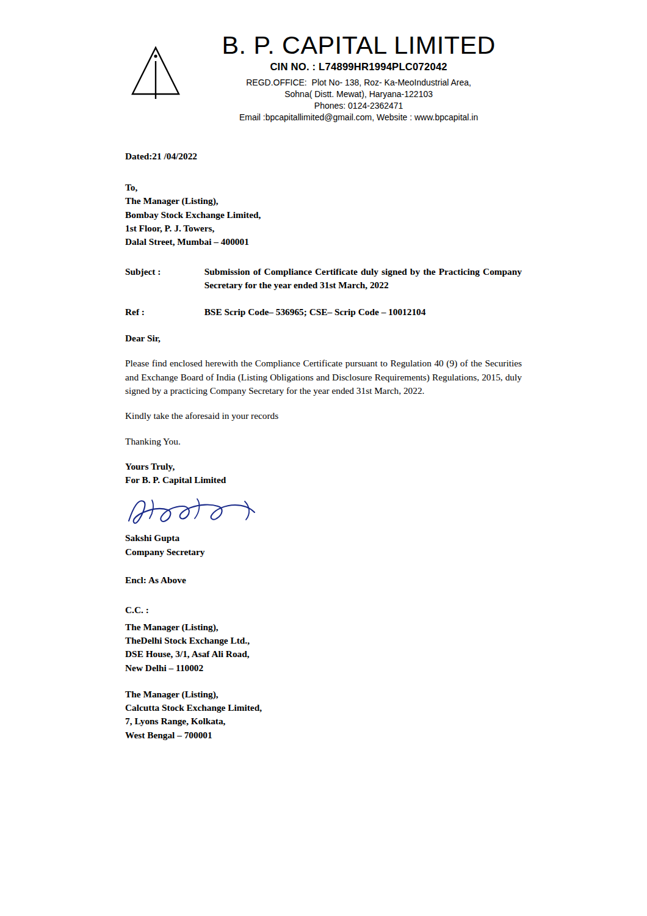B. P. CAPITAL LIMITED
CIN NO. : L74899HR1994PLC072042
REGD.OFFICE: Plot No- 138, Roz- Ka-MeoIndustrial Area, Sohna( Distt. Mewat), Haryana-122103 Phones: 0124-2362471 Email :bpcapitallimited@gmail.com, Website : www.bpcapital.in
Dated:21 /04/2022
To, The Manager (Listing), Bombay Stock Exchange Limited, 1st Floor, P. J. Towers, Dalal Street, Mumbai – 400001
Subject :
Submission of Compliance Certificate duly signed by the Practicing Company Secretary for the year ended 31st March, 2022
Ref :
BSE Scrip Code– 536965; CSE– Scrip Code – 10012104
Dear Sir,
Please find enclosed herewith the Compliance Certificate pursuant to Regulation 40 (9) of the Securities and Exchange Board of India (Listing Obligations and Disclosure Requirements) Regulations, 2015, duly signed by a practicing Company Secretary for the year ended 31st March, 2022.
Kindly take the aforesaid in your records
Thanking You.
Yours Truly, For B. P. Capital Limited
Sakshi Gupta Company Secretary
Encl: As Above
C.C. : The Manager (Listing), TheDelhi Stock Exchange Ltd., DSE House, 3/1, Asaf Ali Road, New Delhi – 110002
The Manager (Listing), Calcutta Stock Exchange Limited, 7, Lyons Range, Kolkata, West Bengal – 700001